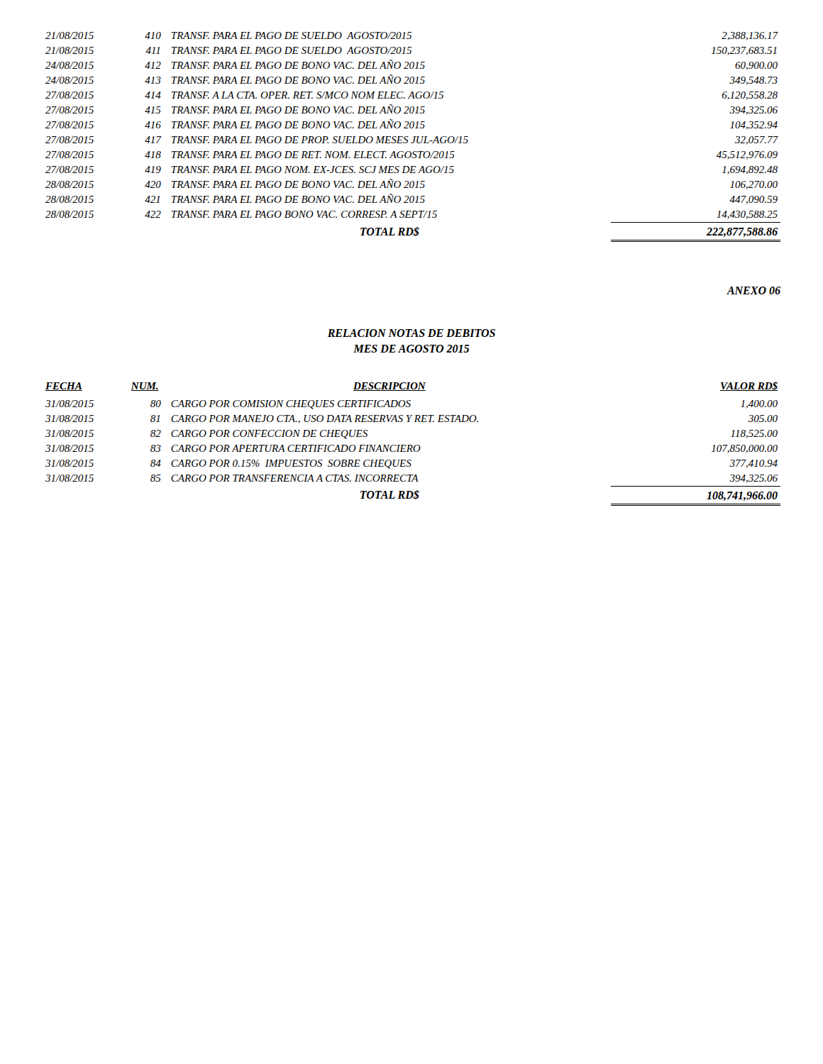| 21/08/2015 | 410 | TRANSF. PARA EL PAGO DE SUELDO AGOSTO/2015 | 2,388,136.17 |
| 21/08/2015 | 411 | TRANSF. PARA EL PAGO DE SUELDO AGOSTO/2015 | 150,237,683.51 |
| 24/08/2015 | 412 | TRANSF. PARA EL PAGO DE BONO VAC. DEL AÑO 2015 | 60,900.00 |
| 24/08/2015 | 413 | TRANSF. PARA EL PAGO DE BONO VAC. DEL AÑO 2015 | 349,548.73 |
| 27/08/2015 | 414 | TRANSF. A LA CTA. OPER. RET. S/MCO NOM ELEC. AGO/15 | 6,120,558.28 |
| 27/08/2015 | 415 | TRANSF. PARA EL PAGO DE BONO VAC. DEL AÑO 2015 | 394,325.06 |
| 27/08/2015 | 416 | TRANSF. PARA EL PAGO DE BONO VAC. DEL AÑO 2015 | 104,352.94 |
| 27/08/2015 | 417 | TRANSF. PARA EL PAGO DE PROP. SUELDO MESES JUL-AGO/15 | 32,057.77 |
| 27/08/2015 | 418 | TRANSF. PARA EL PAGO DE RET. NOM. ELECT. AGOSTO/2015 | 45,512,976.09 |
| 27/08/2015 | 419 | TRANSF. PARA EL PAGO NOM. EX-JCES. SCJ MES DE AGO/15 | 1,694,892.48 |
| 28/08/2015 | 420 | TRANSF. PARA EL PAGO DE BONO VAC. DEL AÑO 2015 | 106,270.00 |
| 28/08/2015 | 421 | TRANSF. PARA EL PAGO DE BONO VAC. DEL AÑO 2015 | 447,090.59 |
| 28/08/2015 | 422 | TRANSF. PARA EL PAGO BONO VAC. CORRESP. A SEPT/15 | 14,430,588.25 |
| | | TOTAL RD$ | 222,877,588.86 |
ANEXO 06
RELACION NOTAS DE DEBITOS
MES DE AGOSTO 2015
| FECHA | NUM. | DESCRIPCION | VALOR RD$ |
| 31/08/2015 | 80 | CARGO POR COMISION CHEQUES CERTIFICADOS | 1,400.00 |
| 31/08/2015 | 81 | CARGO POR MANEJO CTA., USO DATA RESERVAS Y RET. ESTADO. | 305.00 |
| 31/08/2015 | 82 | CARGO POR CONFECCION DE CHEQUES | 118,525.00 |
| 31/08/2015 | 83 | CARGO POR APERTURA CERTIFICADO FINANCIERO | 107,850,000.00 |
| 31/08/2015 | 84 | CARGO POR 0.15% IMPUESTOS SOBRE CHEQUES | 377,410.94 |
| 31/08/2015 | 85 | CARGO POR TRANSFERENCIA A CTAS. INCORRECTA | 394,325.06 |
| | | TOTAL RD$ | 108,741,966.00 |